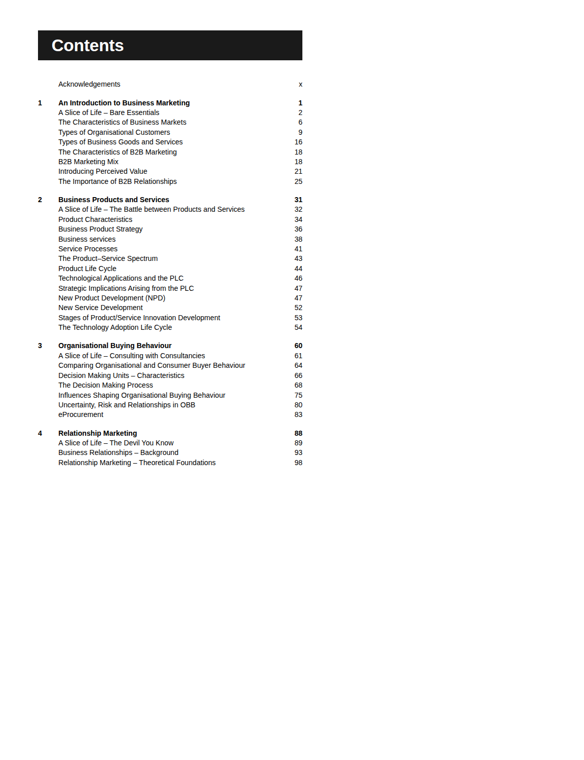Contents
| | Acknowledgements | x |
| 1 | An Introduction to Business Marketing | 1 |
| | A Slice of Life – Bare Essentials | 2 |
| | The Characteristics of Business Markets | 6 |
| | Types of Organisational Customers | 9 |
| | Types of Business Goods and Services | 16 |
| | The Characteristics of B2B Marketing | 18 |
| | B2B Marketing Mix | 18 |
| | Introducing Perceived Value | 21 |
| | The Importance of B2B Relationships | 25 |
| 2 | Business Products and Services | 31 |
| | A Slice of Life – The Battle between Products and Services | 32 |
| | Product Characteristics | 34 |
| | Business Product Strategy | 36 |
| | Business services | 38 |
| | Service Processes | 41 |
| | The Product–Service Spectrum | 43 |
| | Product Life Cycle | 44 |
| | Technological Applications and the PLC | 46 |
| | Strategic Implications Arising from the PLC | 47 |
| | New Product Development (NPD) | 47 |
| | New Service Development | 52 |
| | Stages of Product/Service Innovation Development | 53 |
| | The Technology Adoption Life Cycle | 54 |
| 3 | Organisational Buying Behaviour | 60 |
| | A Slice of Life – Consulting with Consultancies | 61 |
| | Comparing Organisational and Consumer Buyer Behaviour | 64 |
| | Decision Making Units – Characteristics | 66 |
| | The Decision Making Process | 68 |
| | Influences Shaping Organisational Buying Behaviour | 75 |
| | Uncertainty, Risk and Relationships in OBB | 80 |
| | eProcurement | 83 |
| 4 | Relationship Marketing | 88 |
| | A Slice of Life – The Devil You Know | 89 |
| | Business Relationships – Background | 93 |
| | Relationship Marketing – Theoretical Foundations | 98 |